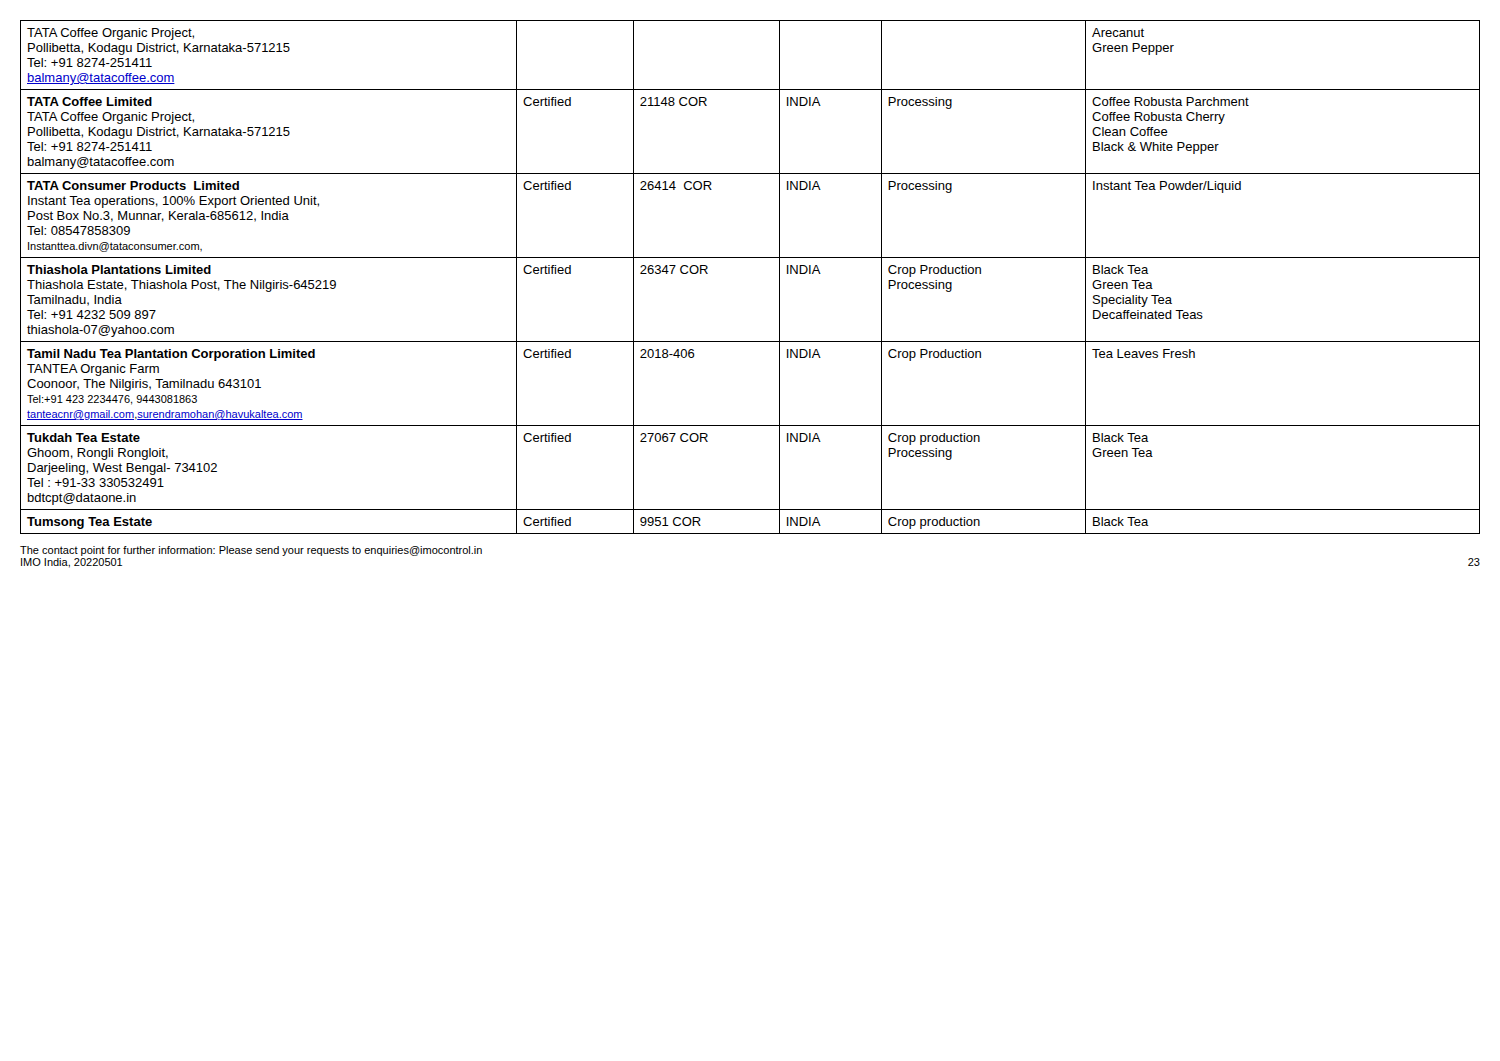| TATA Coffee Organic Project, Pollibetta, Kodagu District, Karnataka-571215 Tel: +91 8274-251411 balmany@tatacoffee.com | | | | | Arecanut Green Pepper |
| TATA Coffee Limited TATA Coffee Organic Project, Pollibetta, Kodagu District, Karnataka-571215 Tel: +91 8274-251411 balmany@tatacoffee.com | Certified | 21148 COR | INDIA | Processing | Coffee Robusta Parchment Coffee Robusta Cherry Clean Coffee Black & White Pepper |
| TATA Consumer Products Limited Instant Tea operations, 100% Export Oriented Unit, Post Box No.3, Munnar, Kerala-685612, India Tel: 08547858309 Instanttea.divn@tataconsumer.com, | Certified | 26414 COR | INDIA | Processing | Instant Tea Powder/Liquid |
| Thiashola Plantations Limited Thiashola Estate, Thiashola Post, The Nilgiris-645219 Tamilnadu, India Tel: +91 4232 509 897 thiashola-07@yahoo.com | Certified | 26347 COR | INDIA | Crop Production Processing | Black Tea Green Tea Speciality Tea Decaffeinated Teas |
| Tamil Nadu Tea Plantation Corporation Limited TANTEA Organic Farm Coonoor, The Nilgiris, Tamilnadu 643101 Tel:+91 423 2234476, 9443081863 tanteacnr@gmail.com , surendramohan@havukaltea.com | Certified | 2018-406 | INDIA | Crop Production | Tea Leaves Fresh |
| Tukdah Tea Estate Ghoom, Rongli Rongloit, Darjeeling, West Bengal- 734102 Tel : +91-33 330532491 bdtcpt@dataone.in | Certified | 27067 COR | INDIA | Crop production Processing | Black Tea Green Tea |
| Tumsong Tea Estate | Certified | 9951 COR | INDIA | Crop production | Black Tea |
The contact point for further information: Please send your requests to enquiries@imocontrol.in
IMO India, 20220501 23